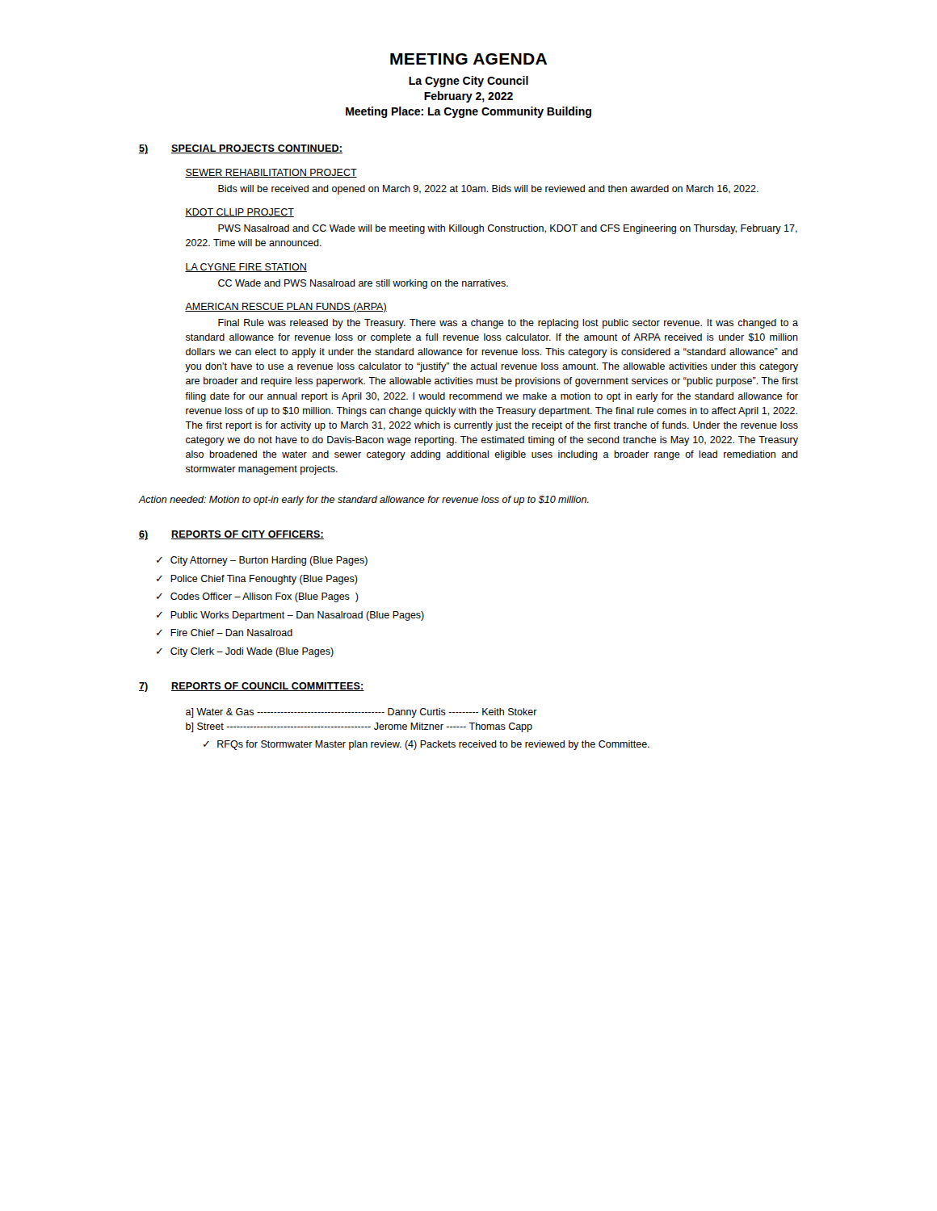MEETING AGENDA
La Cygne City Council
February 2, 2022
Meeting Place: La Cygne Community Building
5) SPECIAL PROJECTS CONTINUED:
SEWER REHABILITATION PROJECT
Bids will be received and opened on March 9, 2022 at 10am. Bids will be reviewed and then awarded on March 16, 2022.
KDOT CLLIP PROJECT
PWS Nasalroad and CC Wade will be meeting with Killough Construction, KDOT and CFS Engineering on Thursday, February 17, 2022. Time will be announced.
LA CYGNE FIRE STATION
CC Wade and PWS Nasalroad are still working on the narratives.
AMERICAN RESCUE PLAN FUNDS (ARPA)
Final Rule was released by the Treasury. There was a change to the replacing lost public sector revenue. It was changed to a standard allowance for revenue loss or complete a full revenue loss calculator. If the amount of ARPA received is under $10 million dollars we can elect to apply it under the standard allowance for revenue loss. This category is considered a “standard allowance” and you don’t have to use a revenue loss calculator to “justify” the actual revenue loss amount. The allowable activities under this category are broader and require less paperwork. The allowable activities must be provisions of government services or “public purpose”. The first filing date for our annual report is April 30, 2022. I would recommend we make a motion to opt in early for the standard allowance for revenue loss of up to $10 million. Things can change quickly with the Treasury department. The final rule comes in to affect April 1, 2022. The first report is for activity up to March 31, 2022 which is currently just the receipt of the first tranche of funds. Under the revenue loss category we do not have to do Davis-Bacon wage reporting. The estimated timing of the second tranche is May 10, 2022. The Treasury also broadened the water and sewer category adding additional eligible uses including a broader range of lead remediation and stormwater management projects.
Action needed: Motion to opt-in early for the standard allowance for revenue loss of up to $10 million.
6) REPORTS OF CITY OFFICERS:
City Attorney – Burton Harding (Blue Pages)
Police Chief Tina Fenoughty (Blue Pages)
Codes Officer – Allison Fox (Blue Pages )
Public Works Department – Dan Nasalroad (Blue Pages)
Fire Chief – Dan Nasalroad
City Clerk – Jodi Wade (Blue Pages)
7) REPORTS OF COUNCIL COMMITTEES:
a] Water & Gas -------------------------------------- Danny Curtis --------- Keith Stoker
b] Street ------------------------------------------- Jerome Mitzner ------ Thomas Capp
RFQs for Stormwater Master plan review. (4) Packets received to be reviewed by the Committee.